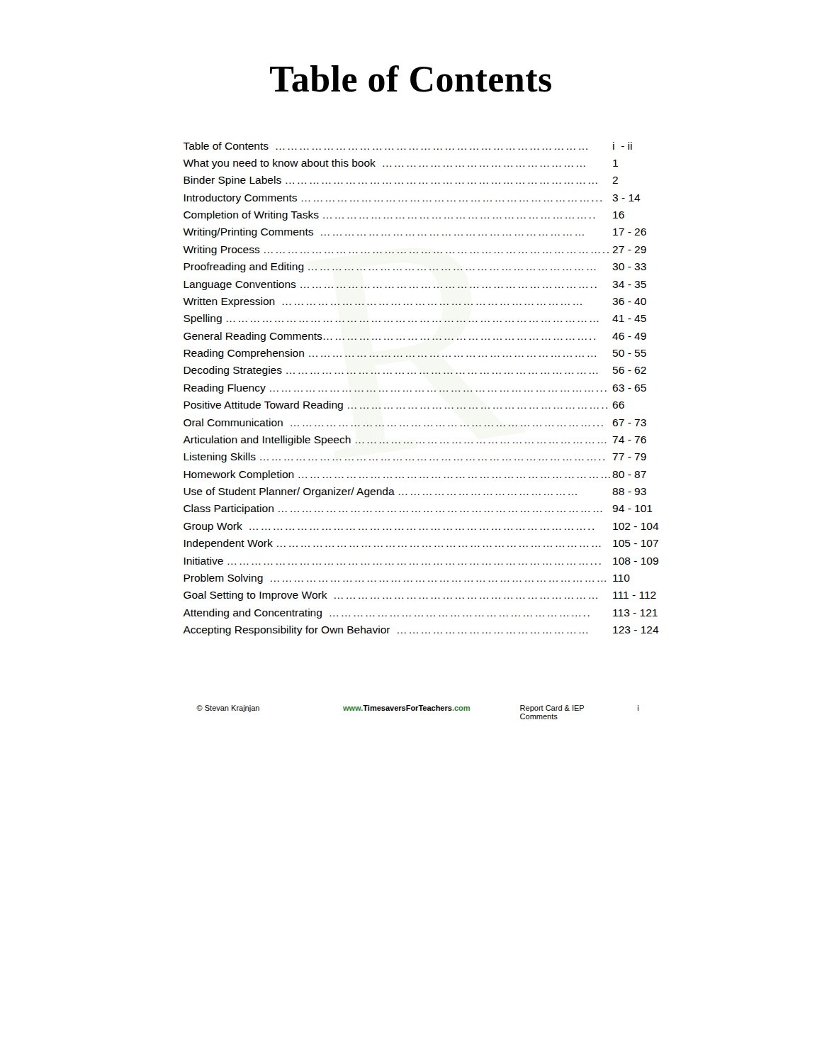R
Table of Contents
| Table of Contents …………………………………………………………………… | i - ii |
| What you need to know about this book …………………………………………… | 1 |
| Binder Spine Labels …………………………………………………………………… | 2 |
| Introductory Comments ………………………………………………………………... | 3 - 14 |
| Completion of Writing Tasks ………………………………………………………….. | 16 |
| Writing/Printing Comments ………………………………………………………… | 17 - 26 |
| Writing Process ………………………………………………………………………….. | 27 - 29 |
| Proofreading and Editing ……………………………………………………………… | 30 - 33 |
| Language Conventions ……………………………………………………………….. | 34 - 35 |
| Written Expression ………………………………………………………………… | 36 - 40 |
| Spelling ………………………………………………………………………………… | 41 - 45 |
| General Reading Comments ………………………………………………………….. | 46 - 49 |
| Reading Comprehension ……………………………………………………………… | 50 - 55 |
| Decoding Strategies …………………………………………………………………… | 56 - 62 |
| Reading Fluency ………………………………………………………………………... | 63 - 65 |
| Positive Attitude Toward Reading ……………………………………………………….. | 66 |
| Oral Communication …………………………………………………………………... | 67 - 73 |
| Articulation and Intelligible Speech ……………………………………………………… | 74 - 76 |
| Listening Skills ………………………………………………………………………….. | 77 - 79 |
| Homework Completion …………………………………………………………………… | 80 - 87 |
| Use of Student Planner/ Organizer/ Agenda ……………………………………… | 88 - 93 |
| Class Participation ……………………………………………………………………… | 94 - 101 |
| Group Work ………………………………………………………………………….. | 102 - 104 |
| Independent Work ……………………………………………………………………… | 105 - 107 |
| Initiative ………………………………………………………………………………... | 108 - 109 |
| Problem Solving ………………………………………………………………………… | 110 |
| Goal Setting to Improve Work ………………………………………………………… | 111 - 112 |
| Attending and Concentrating ……………………………………………………….. | 113 - 121 |
| Accepting Responsibility for Own Behavior ………………………………………… | 123 - 124 |
© Stevan Krajnjan
www. TimesaversForTeachers.com
Report Card & IEP Comments
i